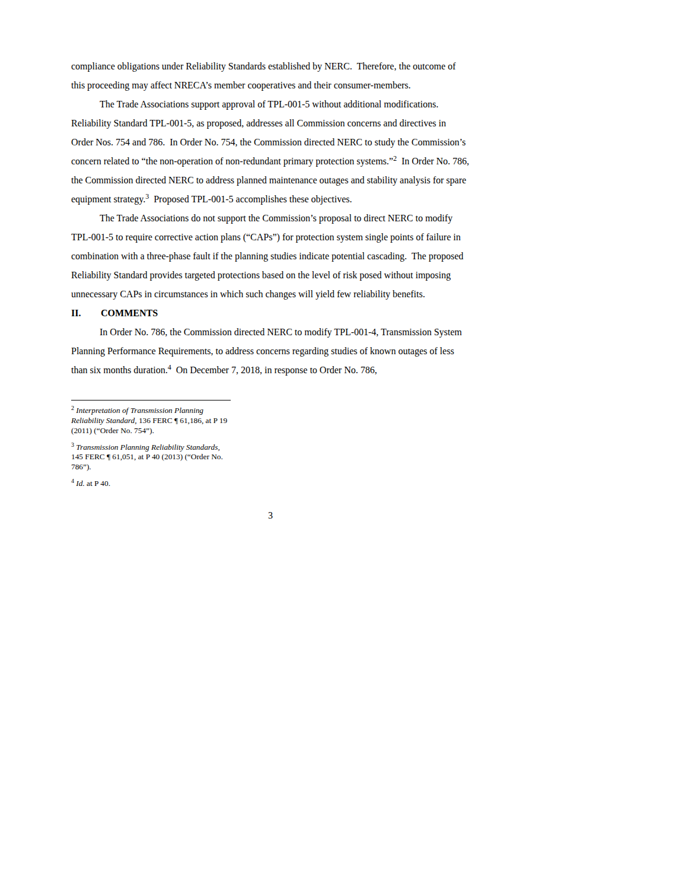compliance obligations under Reliability Standards established by NERC. Therefore, the outcome of this proceeding may affect NRECA’s member cooperatives and their consumer-members.
The Trade Associations support approval of TPL-001-5 without additional modifications. Reliability Standard TPL-001-5, as proposed, addresses all Commission concerns and directives in Order Nos. 754 and 786. In Order No. 754, the Commission directed NERC to study the Commission’s concern related to “the non-operation of non-redundant primary protection systems.”2 In Order No. 786, the Commission directed NERC to address planned maintenance outages and stability analysis for spare equipment strategy.3 Proposed TPL-001-5 accomplishes these objectives.
The Trade Associations do not support the Commission’s proposal to direct NERC to modify TPL-001-5 to require corrective action plans (“CAPs”) for protection system single points of failure in combination with a three-phase fault if the planning studies indicate potential cascading. The proposed Reliability Standard provides targeted protections based on the level of risk posed without imposing unnecessary CAPs in circumstances in which such changes will yield few reliability benefits.
II. COMMENTS
In Order No. 786, the Commission directed NERC to modify TPL-001-4, Transmission System Planning Performance Requirements, to address concerns regarding studies of known outages of less than six months duration.4 On December 7, 2018, in response to Order No. 786,
2 Interpretation of Transmission Planning Reliability Standard, 136 FERC ¶ 61,186, at P 19 (2011) (“Order No. 754”).
3 Transmission Planning Reliability Standards, 145 FERC ¶ 61,051, at P 40 (2013) (“Order No. 786”).
4 Id. at P 40.
3